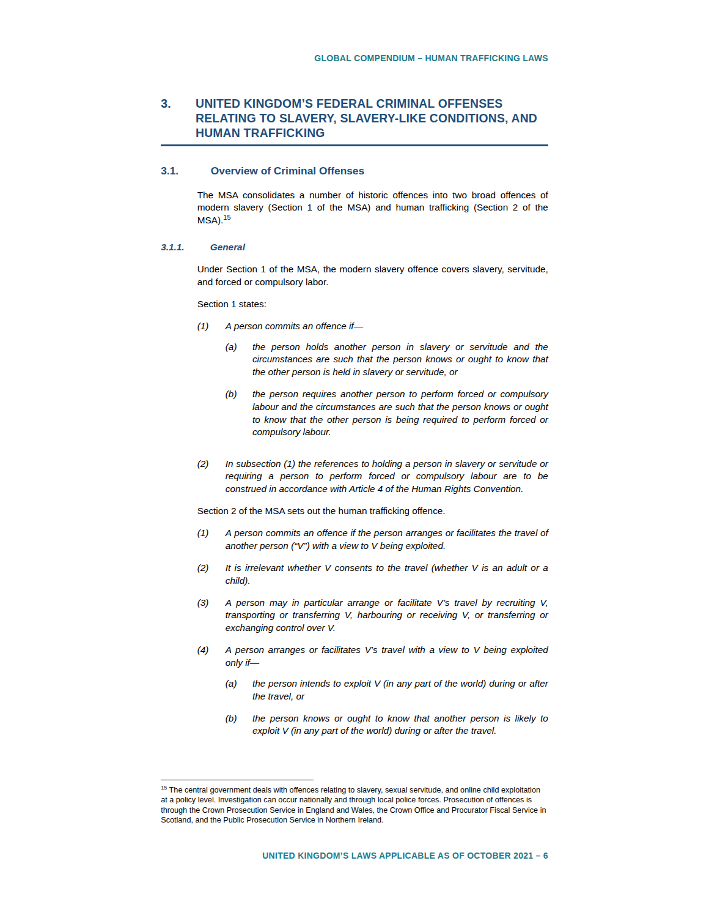GLOBAL COMPENDIUM – HUMAN TRAFFICKING LAWS
3. United Kingdom’s Federal Criminal Offenses Relating to Slavery, Slavery-Like Conditions, and Human Trafficking
3.1. Overview of Criminal Offenses
The MSA consolidates a number of historic offences into two broad offences of modern slavery (Section 1 of the MSA) and human trafficking (Section 2 of the MSA).15
3.1.1. General
Under Section 1 of the MSA, the modern slavery offence covers slavery, servitude, and forced or compulsory labor.
Section 1 states:
(1) A person commits an offence if—
(a) the person holds another person in slavery or servitude and the circumstances are such that the person knows or ought to know that the other person is held in slavery or servitude, or
(b) the person requires another person to perform forced or compulsory labour and the circumstances are such that the person knows or ought to know that the other person is being required to perform forced or compulsory labour.
(2) In subsection (1) the references to holding a person in slavery or servitude or requiring a person to perform forced or compulsory labour are to be construed in accordance with Article 4 of the Human Rights Convention.
Section 2 of the MSA sets out the human trafficking offence.
(1) A person commits an offence if the person arranges or facilitates the travel of another person (“V”) with a view to V being exploited.
(2) It is irrelevant whether V consents to the travel (whether V is an adult or a child).
(3) A person may in particular arrange or facilitate V’s travel by recruiting V, transporting or transferring V, harbouring or receiving V, or transferring or exchanging control over V.
(4) A person arranges or facilitates V’s travel with a view to V being exploited only if—
(a) the person intends to exploit V (in any part of the world) during or after the travel, or
(b) the person knows or ought to know that another person is likely to exploit V (in any part of the world) during or after the travel.
15 The central government deals with offences relating to slavery, sexual servitude, and online child exploitation at a policy level. Investigation can occur nationally and through local police forces. Prosecution of offences is through the Crown Prosecution Service in England and Wales, the Crown Office and Procurator Fiscal Service in Scotland, and the Public Prosecution Service in Northern Ireland.
UNITED KINGDOM’S LAWS APPLICABLE AS OF OCTOBER 2021 – 6